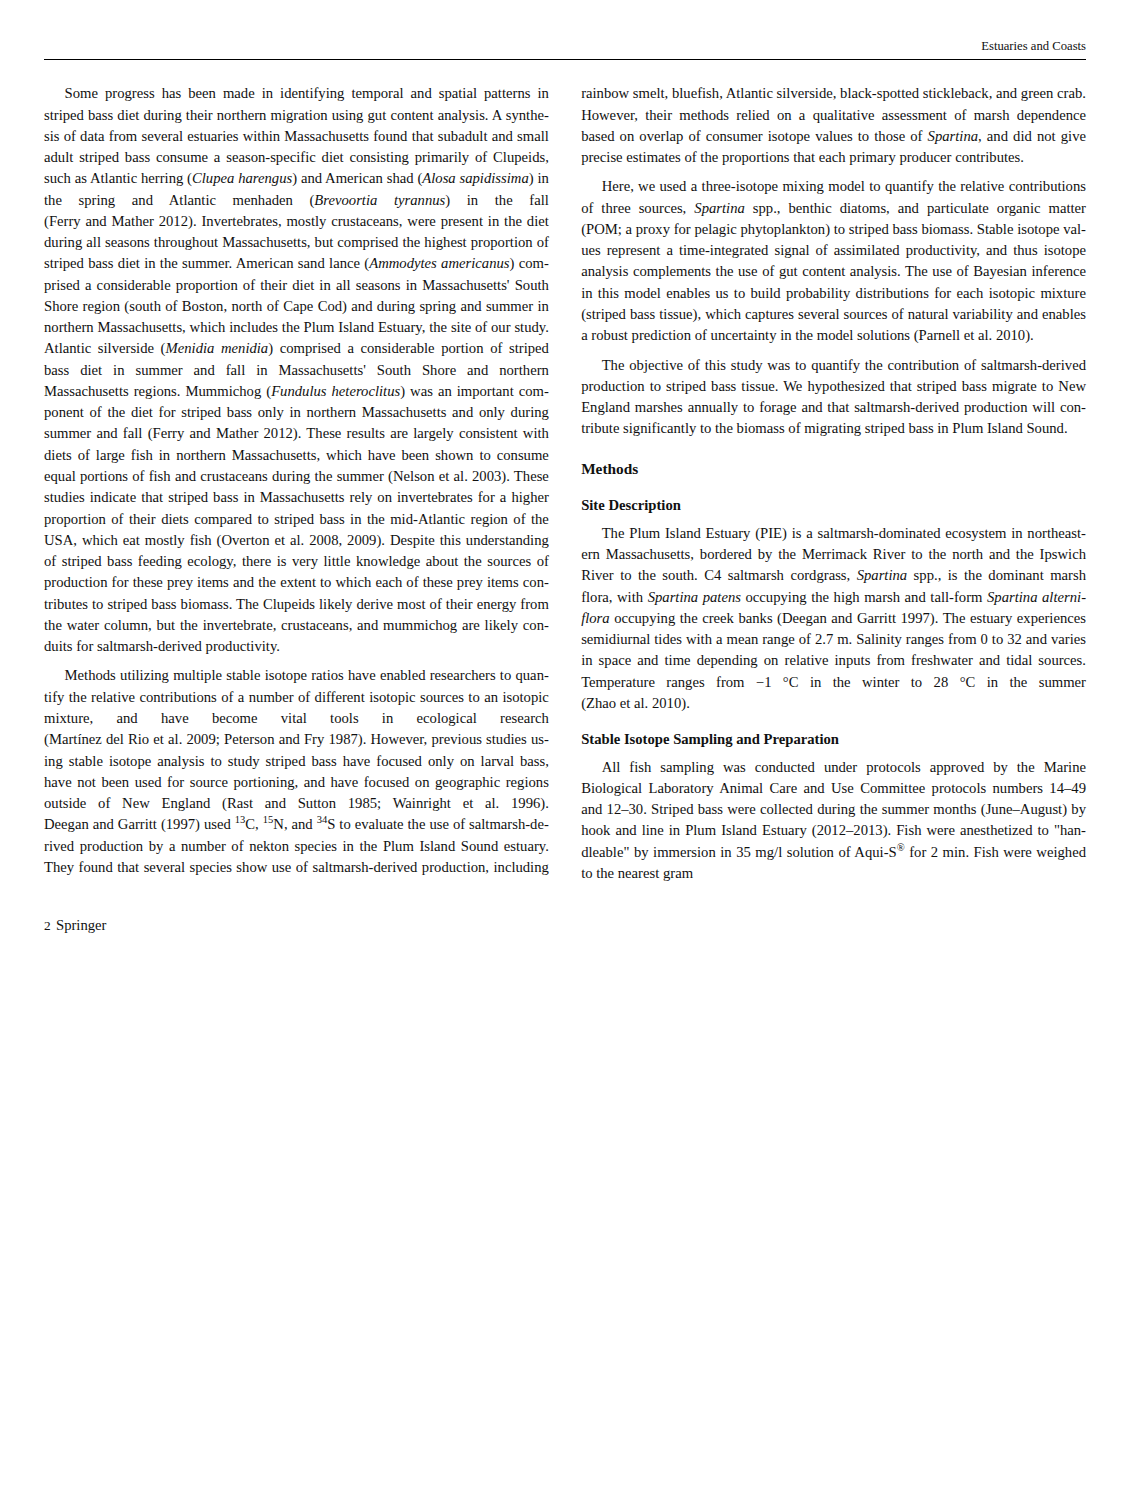Estuaries and Coasts
Some progress has been made in identifying temporal and spatial patterns in striped bass diet during their northern migration using gut content analysis. A synthesis of data from several estuaries within Massachusetts found that subadult and small adult striped bass consume a season-specific diet consisting primarily of Clupeids, such as Atlantic herring (Clupea harengus) and American shad (Alosa sapidissima) in the spring and Atlantic menhaden (Brevoortia tyrannus) in the fall (Ferry and Mather 2012). Invertebrates, mostly crustaceans, were present in the diet during all seasons throughout Massachusetts, but comprised the highest proportion of striped bass diet in the summer. American sand lance (Ammodytes americanus) comprised a considerable proportion of their diet in all seasons in Massachusetts' South Shore region (south of Boston, north of Cape Cod) and during spring and summer in northern Massachusetts, which includes the Plum Island Estuary, the site of our study. Atlantic silverside (Menidia menidia) comprised a considerable portion of striped bass diet in summer and fall in Massachusetts' South Shore and northern Massachusetts regions. Mummichog (Fundulus heteroclitus) was an important component of the diet for striped bass only in northern Massachusetts and only during summer and fall (Ferry and Mather 2012). These results are largely consistent with diets of large fish in northern Massachusetts, which have been shown to consume equal portions of fish and crustaceans during the summer (Nelson et al. 2003). These studies indicate that striped bass in Massachusetts rely on invertebrates for a higher proportion of their diets compared to striped bass in the mid-Atlantic region of the USA, which eat mostly fish (Overton et al. 2008, 2009). Despite this understanding of striped bass feeding ecology, there is very little knowledge about the sources of production for these prey items and the extent to which each of these prey items contributes to striped bass biomass. The Clupeids likely derive most of their energy from the water column, but the invertebrate, crustaceans, and mummichog are likely conduits for saltmarsh-derived productivity.
Methods utilizing multiple stable isotope ratios have enabled researchers to quantify the relative contributions of a number of different isotopic sources to an isotopic mixture, and have become vital tools in ecological research (Martínez del Rio et al. 2009; Peterson and Fry 1987). However, previous studies using stable isotope analysis to study striped bass have focused only on larval bass, have not been used for source portioning, and have focused on geographic regions outside of New England (Rast and Sutton 1985; Wainright et al. 1996). Deegan and Garritt (1997) used 13C, 15N, and 34S to evaluate the use of saltmarsh-derived production by a number of nekton species in the Plum Island Sound estuary. They found that several species show use of saltmarsh-derived production, including rainbow smelt, bluefish, Atlantic silverside, black-spotted stickleback, and green crab. However, their methods relied on a qualitative assessment of marsh dependence based on overlap of consumer isotope values to those of Spartina, and did not give precise estimates of the proportions that each primary producer contributes.
Here, we used a three-isotope mixing model to quantify the relative contributions of three sources, Spartina spp., benthic diatoms, and particulate organic matter (POM; a proxy for pelagic phytoplankton) to striped bass biomass. Stable isotope values represent a time-integrated signal of assimilated productivity, and thus isotope analysis complements the use of gut content analysis. The use of Bayesian inference in this model enables us to build probability distributions for each isotopic mixture (striped bass tissue), which captures several sources of natural variability and enables a robust prediction of uncertainty in the model solutions (Parnell et al. 2010).
The objective of this study was to quantify the contribution of saltmarsh-derived production to striped bass tissue. We hypothesized that striped bass migrate to New England marshes annually to forage and that saltmarsh-derived production will contribute significantly to the biomass of migrating striped bass in Plum Island Sound.
Methods
Site Description
The Plum Island Estuary (PIE) is a saltmarsh-dominated ecosystem in northeastern Massachusetts, bordered by the Merrimack River to the north and the Ipswich River to the south. C4 saltmarsh cordgrass, Spartina spp., is the dominant marsh flora, with Spartina patens occupying the high marsh and tall-form Spartina alterniflora occupying the creek banks (Deegan and Garritt 1997). The estuary experiences semidiurnal tides with a mean range of 2.7 m. Salinity ranges from 0 to 32 and varies in space and time depending on relative inputs from freshwater and tidal sources. Temperature ranges from −1 °C in the winter to 28 °C in the summer (Zhao et al. 2010).
Stable Isotope Sampling and Preparation
All fish sampling was conducted under protocols approved by the Marine Biological Laboratory Animal Care and Use Committee protocols numbers 14–49 and 12–30. Striped bass were collected during the summer months (June–August) by hook and line in Plum Island Estuary (2012–2013). Fish were anesthetized to "handleable" by immersion in 35 mg/l solution of Aqui-S® for 2 min. Fish were weighed to the nearest gram
2 Springer